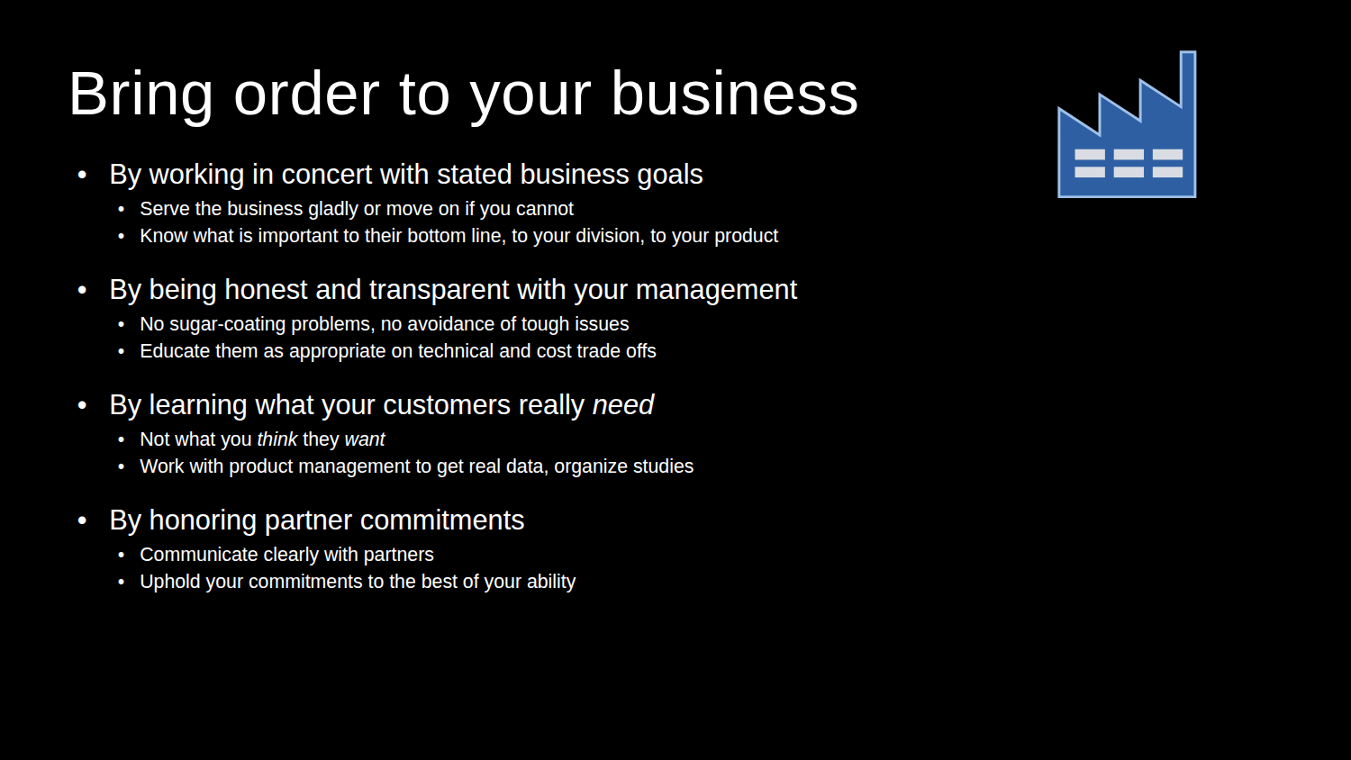Bring order to your business
By working in concert with stated business goals
Serve the business gladly or move on if you cannot
Know what is important to their bottom line, to your division, to your product
By being honest and transparent with your management
No sugar-coating problems, no avoidance of tough issues
Educate them as appropriate on technical and cost trade offs
By learning what your customers really need
Not what you think they want
Work with product management to get real data, organize studies
By honoring partner commitments
Communicate clearly with partners
Uphold your commitments to the best of your ability